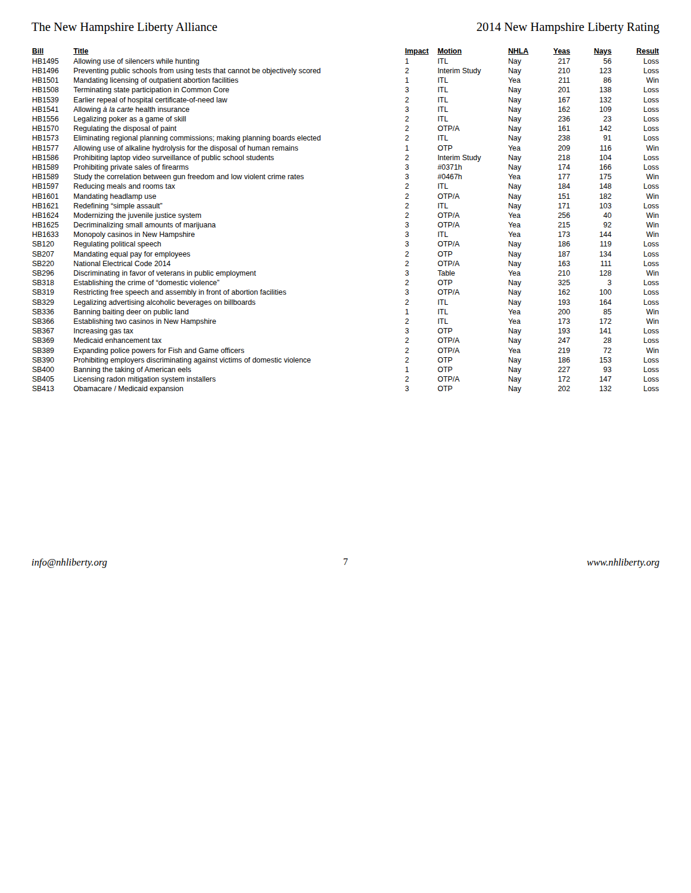The New Hampshire Liberty Alliance
2014 New Hampshire Liberty Rating
| Bill | Title | Impact | Motion | NHLA | Yeas | Nays | Result |
| --- | --- | --- | --- | --- | --- | --- | --- |
| HB1495 | Allowing use of silencers while hunting | 1 | ITL | Nay | 217 | 56 | Loss |
| HB1496 | Preventing public schools from using tests that cannot be objectively scored | 2 | Interim Study | Nay | 210 | 123 | Loss |
| HB1501 | Mandating licensing of outpatient abortion facilities | 1 | ITL | Yea | 211 | 86 | Win |
| HB1508 | Terminating state participation in Common Core | 3 | ITL | Nay | 201 | 138 | Loss |
| HB1539 | Earlier repeal of hospital certificate-of-need law | 2 | ITL | Nay | 167 | 132 | Loss |
| HB1541 | Allowing à la carte health insurance | 3 | ITL | Nay | 162 | 109 | Loss |
| HB1556 | Legalizing poker as a game of skill | 2 | ITL | Nay | 236 | 23 | Loss |
| HB1570 | Regulating the disposal of paint | 2 | OTP/A | Nay | 161 | 142 | Loss |
| HB1573 | Eliminating regional planning commissions; making planning boards elected | 2 | ITL | Nay | 238 | 91 | Loss |
| HB1577 | Allowing use of alkaline hydrolysis for the disposal of human remains | 1 | OTP | Yea | 209 | 116 | Win |
| HB1586 | Prohibiting laptop video surveillance of public school students | 2 | Interim Study | Nay | 218 | 104 | Loss |
| HB1589 | Prohibiting private sales of firearms | 3 | #0371h | Nay | 174 | 166 | Loss |
| HB1589 | Study the correlation between gun freedom and low violent crime rates | 3 | #0467h | Yea | 177 | 175 | Win |
| HB1597 | Reducing meals and rooms tax | 2 | ITL | Nay | 184 | 148 | Loss |
| HB1601 | Mandating headlamp use | 2 | OTP/A | Nay | 151 | 182 | Win |
| HB1621 | Redefining “simple assault” | 2 | ITL | Nay | 171 | 103 | Loss |
| HB1624 | Modernizing the juvenile justice system | 2 | OTP/A | Yea | 256 | 40 | Win |
| HB1625 | Decriminalizing small amounts of marijuana | 3 | OTP/A | Yea | 215 | 92 | Win |
| HB1633 | Monopoly casinos in New Hampshire | 3 | ITL | Yea | 173 | 144 | Win |
| SB120 | Regulating political speech | 3 | OTP/A | Nay | 186 | 119 | Loss |
| SB207 | Mandating equal pay for employees | 2 | OTP | Nay | 187 | 134 | Loss |
| SB220 | National Electrical Code 2014 | 2 | OTP/A | Nay | 163 | 111 | Loss |
| SB296 | Discriminating in favor of veterans in public employment | 3 | Table | Yea | 210 | 128 | Win |
| SB318 | Establishing the crime of “domestic violence” | 2 | OTP | Nay | 325 | 3 | Loss |
| SB319 | Restricting free speech and assembly in front of abortion facilities | 3 | OTP/A | Nay | 162 | 100 | Loss |
| SB329 | Legalizing advertising alcoholic beverages on billboards | 2 | ITL | Nay | 193 | 164 | Loss |
| SB336 | Banning baiting deer on public land | 1 | ITL | Yea | 200 | 85 | Win |
| SB366 | Establishing two casinos in New Hampshire | 2 | ITL | Yea | 173 | 172 | Win |
| SB367 | Increasing gas tax | 3 | OTP | Nay | 193 | 141 | Loss |
| SB369 | Medicaid enhancement tax | 2 | OTP/A | Nay | 247 | 28 | Loss |
| SB389 | Expanding police powers for Fish and Game officers | 2 | OTP/A | Yea | 219 | 72 | Win |
| SB390 | Prohibiting employers discriminating against victims of domestic violence | 2 | OTP | Nay | 186 | 153 | Loss |
| SB400 | Banning the taking of American eels | 1 | OTP | Nay | 227 | 93 | Loss |
| SB405 | Licensing radon mitigation system installers | 2 | OTP/A | Nay | 172 | 147 | Loss |
| SB413 | Obamacare / Medicaid expansion | 3 | OTP | Nay | 202 | 132 | Loss |
info@nhliberty.org
7
www.nhliberty.org